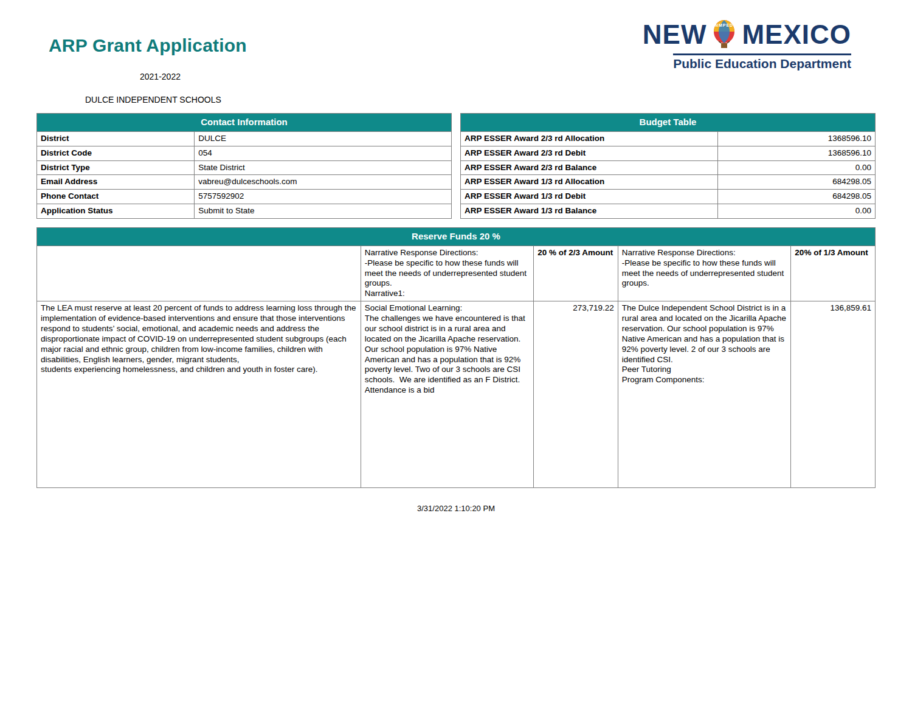ARP Grant Application
2021-2022
DULCE INDEPENDENT SCHOOLS
NEWNMPEDMEXICO
Public Education Department
| Contact Information |
| District | DULCE |
| District Code | 054 |
| District Type | State District |
| Email Address | vabreu@dulceschools.com |
| Phone Contact | 5757592902 |
| Application Status | Submit to State |
| Budget Table |
| ARP ESSER Award 2/3 rd Allocation | 1368596.10 |
| ARP ESSER Award 2/3 rd Debit | 1368596.10 |
| ARP ESSER Award 2/3 rd Balance | 0.00 |
| ARP ESSER Award 1/3 rd Allocation | 684298.05 |
| ARP ESSER Award 1/3 rd Debit | 684298.05 |
| ARP ESSER Award 1/3 rd Balance | 0.00 |
| Reserve Funds 20 % |
| | Narrative Response Directions: -Please be specific to how these funds will meet the needs of underrepresented student groups. Narrative1: | 20 % of 2/3 Amount | Narrative Response Directions: -Please be specific to how these funds will meet the needs of underrepresented student groups. | 20% of 1/3 Amount |
| The LEA must reserve at least 20 percent of funds to address learning loss through the implementation of evidence-based interventions and ensure that those interventions respond to students’ social, emotional, and academic needs and address the disproportionate impact of COVID-19 on underrepresented student subgroups (each major racial and ethnic group, children from low-income families, children with disabilities, English learners, gender, migrant students, students experiencing homelessness, and children and youth in foster care). | Social Emotional Learning: The challenges we have encountered is that our school district is in a rural area and located on the Jicarilla Apache reservation. Our school population is 97% Native American and has a population that is 92% poverty level. Two of our 3 schools are CSI schools. We are identified as an F District. Attendance is a bid | 273,719.22 | The Dulce Independent School District is in a rural area and located on the Jicarilla Apache reservation. Our school population is 97% Native American and has a population that is 92% poverty level. 2 of our 3 schools are identified CSI. Peer Tutoring Program Components: | 136,859.61 |
3/31/2022 1:10:20 PM